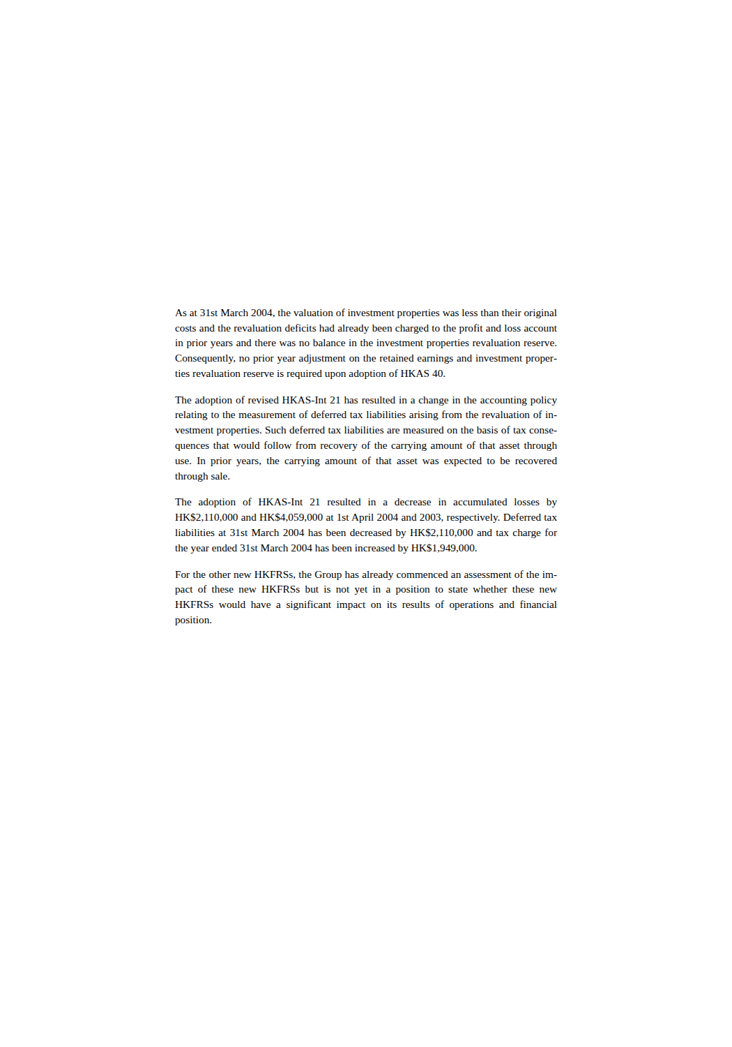As at 31st March 2004, the valuation of investment properties was less than their original costs and the revaluation deficits had already been charged to the profit and loss account in prior years and there was no balance in the investment properties revaluation reserve. Consequently, no prior year adjustment on the retained earnings and investment properties revaluation reserve is required upon adoption of HKAS 40.
The adoption of revised HKAS-Int 21 has resulted in a change in the accounting policy relating to the measurement of deferred tax liabilities arising from the revaluation of investment properties. Such deferred tax liabilities are measured on the basis of tax consequences that would follow from recovery of the carrying amount of that asset through use. In prior years, the carrying amount of that asset was expected to be recovered through sale.
The adoption of HKAS-Int 21 resulted in a decrease in accumulated losses by HK$2,110,000 and HK$4,059,000 at 1st April 2004 and 2003, respectively. Deferred tax liabilities at 31st March 2004 has been decreased by HK$2,110,000 and tax charge for the year ended 31st March 2004 has been increased by HK$1,949,000.
For the other new HKFRSs, the Group has already commenced an assessment of the impact of these new HKFRSs but is not yet in a position to state whether these new HKFRSs would have a significant impact on its results of operations and financial position.